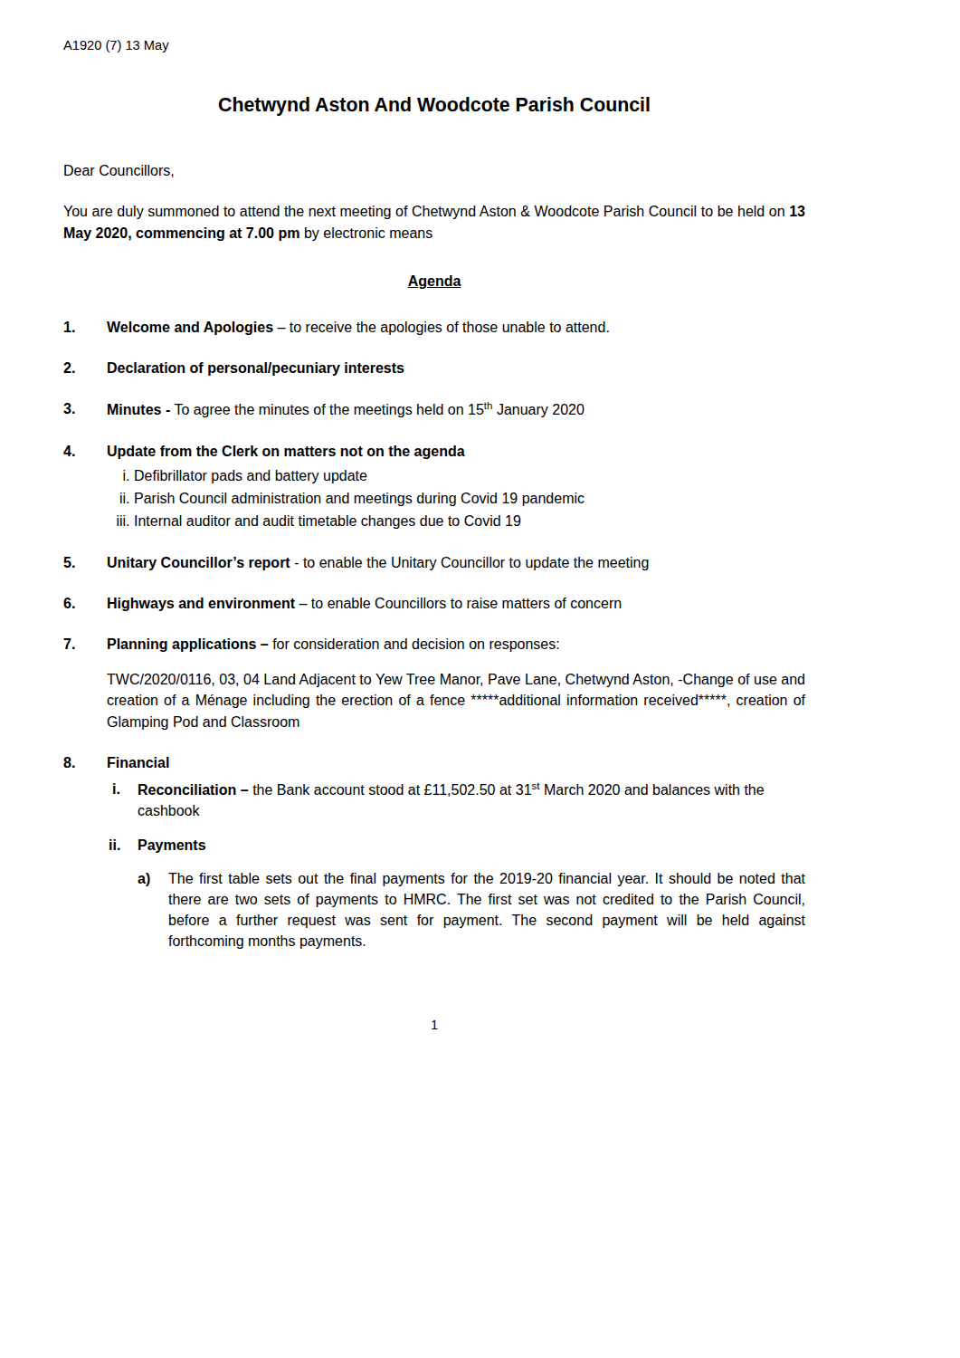A1920 (7) 13 May
Chetwynd Aston And Woodcote Parish Council
Dear Councillors,
You are duly summoned to attend the next meeting of Chetwynd Aston & Woodcote Parish Council to be held on 13 May 2020, commencing at 7.00 pm by electronic means
Agenda
Welcome and Apologies – to receive the apologies of those unable to attend.
Declaration of personal/pecuniary interests
Minutes - To agree the minutes of the meetings held on 15th January 2020
Update from the Clerk on matters not on the agenda
Defibrillator pads and battery update
Parish Council administration and meetings during Covid 19 pandemic
Internal auditor and audit timetable changes due to Covid 19
Unitary Councillor’s report - to enable the Unitary Councillor to update the meeting
Highways and environment – to enable Councillors to raise matters of concern
Planning applications – for consideration and decision on responses:
TWC/2020/0116, 03, 04 Land Adjacent to Yew Tree Manor, Pave Lane, Chetwynd Aston, -Change of use and creation of a Ménage including the erection of a fence *****additional information received*****, creation of Glamping Pod and Classroom
Financial
Reconciliation – the Bank account stood at £11,502.50 at 31st March 2020 and balances with the cashbook
Payments
The first table sets out the final payments for the 2019-20 financial year. It should be noted that there are two sets of payments to HMRC. The first set was not credited to the Parish Council, before a further request was sent for payment. The second payment will be held against forthcoming months payments.
1